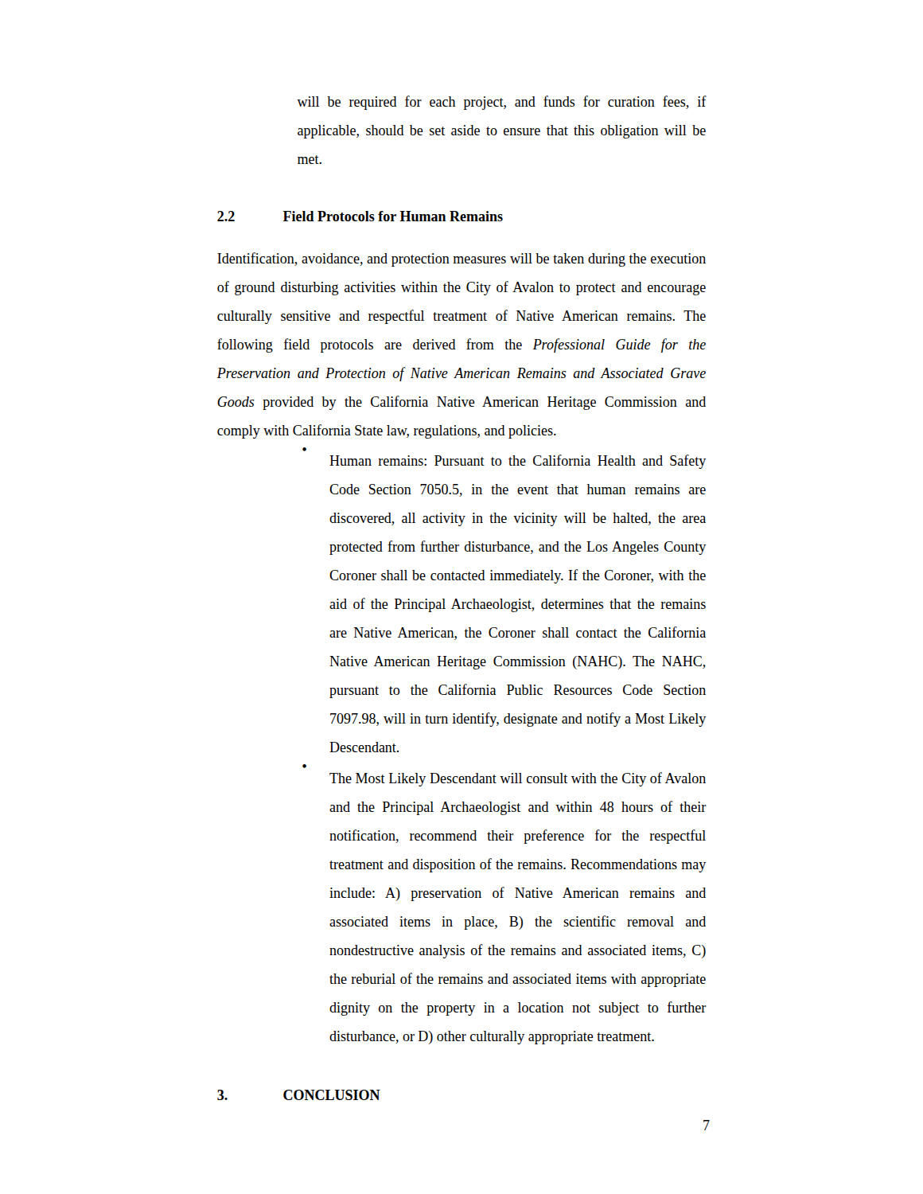will be required for each project, and funds for curation fees, if applicable, should be set aside to ensure that this obligation will be met.
2.2 Field Protocols for Human Remains
Identification, avoidance, and protection measures will be taken during the execution of ground disturbing activities within the City of Avalon to protect and encourage culturally sensitive and respectful treatment of Native American remains. The following field protocols are derived from the Professional Guide for the Preservation and Protection of Native American Remains and Associated Grave Goods provided by the California Native American Heritage Commission and comply with California State law, regulations, and policies.
Human remains: Pursuant to the California Health and Safety Code Section 7050.5, in the event that human remains are discovered, all activity in the vicinity will be halted, the area protected from further disturbance, and the Los Angeles County Coroner shall be contacted immediately. If the Coroner, with the aid of the Principal Archaeologist, determines that the remains are Native American, the Coroner shall contact the California Native American Heritage Commission (NAHC). The NAHC, pursuant to the California Public Resources Code Section 7097.98, will in turn identify, designate and notify a Most Likely Descendant.
The Most Likely Descendant will consult with the City of Avalon and the Principal Archaeologist and within 48 hours of their notification, recommend their preference for the respectful treatment and disposition of the remains. Recommendations may include: A) preservation of Native American remains and associated items in place, B) the scientific removal and nondestructive analysis of the remains and associated items, C) the reburial of the remains and associated items with appropriate dignity on the property in a location not subject to further disturbance, or D) other culturally appropriate treatment.
3. CONCLUSION
7